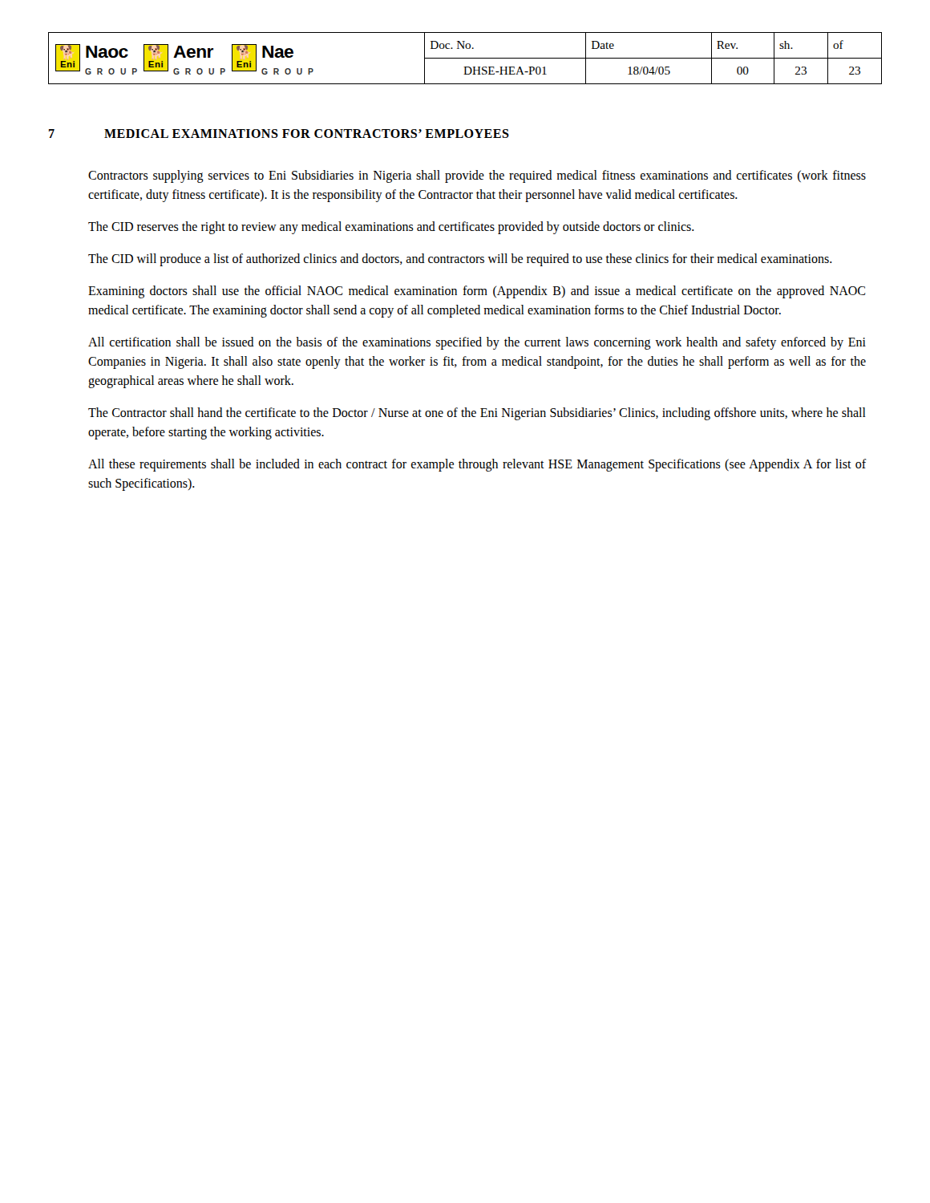| 🐕 Eni Naoc G R O U P 🐕 Eni Aenr G R O U P 🐕 Eni Nae G R O U P | Doc. No. | Date | Rev. | sh. | of |
| DHSE-HEA-P01 | 18/04/05 | 00 | 23 | 23 |
7 MEDICAL EXAMINATIONS FOR CONTRACTORS’ EMPLOYEES
Contractors supplying services to Eni Subsidiaries in Nigeria shall provide the required medical fitness examinations and certificates (work fitness certificate, duty fitness certificate). It is the responsibility of the Contractor that their personnel have valid medical certificates.
The CID reserves the right to review any medical examinations and certificates provided by outside doctors or clinics.
The CID will produce a list of authorized clinics and doctors, and contractors will be required to use these clinics for their medical examinations.
Examining doctors shall use the official NAOC medical examination form (Appendix B) and issue a medical certificate on the approved NAOC medical certificate. The examining doctor shall send a copy of all completed medical examination forms to the Chief Industrial Doctor.
All certification shall be issued on the basis of the examinations specified by the current laws concerning work health and safety enforced by Eni Companies in Nigeria. It shall also state openly that the worker is fit, from a medical standpoint, for the duties he shall perform as well as for the geographical areas where he shall work.
The Contractor shall hand the certificate to the Doctor / Nurse at one of the Eni Nigerian Subsidiaries’ Clinics, including offshore units, where he shall operate, before starting the working activities.
All these requirements shall be included in each contract for example through relevant HSE Management Specifications (see Appendix A for list of such Specifications).